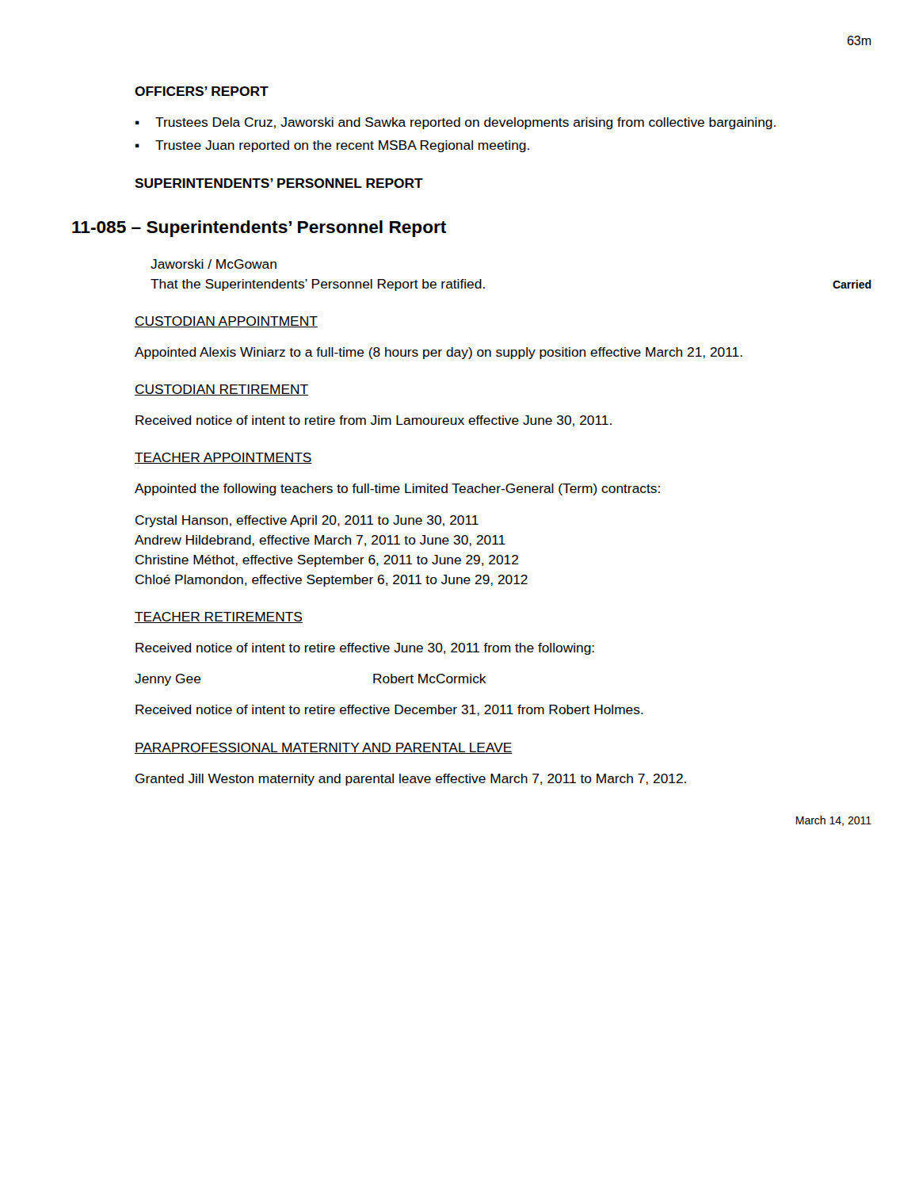63m
OFFICERS’ REPORT
Trustees Dela Cruz, Jaworski and Sawka reported on developments arising from collective bargaining.
Trustee Juan reported on the recent MSBA Regional meeting.
SUPERINTENDENTS’ PERSONNEL REPORT
11-085 – Superintendents’ Personnel Report
Jaworski / McGowan
That the Superintendents’ Personnel Report be ratified. Carried
CUSTODIAN APPOINTMENT
Appointed Alexis Winiarz to a full-time (8 hours per day) on supply position effective March 21, 2011.
CUSTODIAN RETIREMENT
Received notice of intent to retire from Jim Lamoureux effective June 30, 2011.
TEACHER APPOINTMENTS
Appointed the following teachers to full-time Limited Teacher-General (Term) contracts:
Crystal Hanson, effective April 20, 2011 to June 30, 2011
Andrew Hildebrand, effective March 7, 2011 to June 30, 2011
Christine Méthot, effective September 6, 2011 to June 29, 2012
Chloé Plamondon, effective September 6, 2011 to June 29, 2012
TEACHER RETIREMENTS
Received notice of intent to retire effective June 30, 2011 from the following:
Jenny Gee Robert McCormick
Received notice of intent to retire effective December 31, 2011 from Robert Holmes.
PARAPROFESSIONAL MATERNITY AND PARENTAL LEAVE
Granted Jill Weston maternity and parental leave effective March 7, 2011 to March 7, 2012.
March 14, 2011